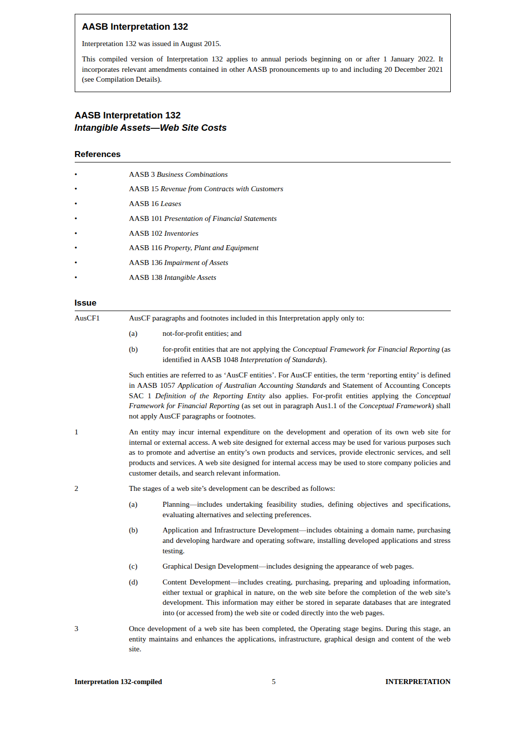AASB Interpretation 132
Interpretation 132 was issued in August 2015.
This compiled version of Interpretation 132 applies to annual periods beginning on or after 1 January 2022. It incorporates relevant amendments contained in other AASB pronouncements up to and including 20 December 2021 (see Compilation Details).
AASB Interpretation 132 Intangible Assets—Web Site Costs
References
AASB 3 Business Combinations
AASB 15 Revenue from Contracts with Customers
AASB 16 Leases
AASB 101 Presentation of Financial Statements
AASB 102 Inventories
AASB 116 Property, Plant and Equipment
AASB 136 Impairment of Assets
AASB 138 Intangible Assets
Issue
AusCF1
AusCF paragraphs and footnotes included in this Interpretation apply only to:
(a)
not-for-profit entities; and
(b)
for-profit entities that are not applying the Conceptual Framework for Financial Reporting (as identified in AASB 1048 Interpretation of Standards).
Such entities are referred to as ‘AusCF entities’. For AusCF entities, the term ‘reporting entity’ is defined in AASB 1057 Application of Australian Accounting Standards and Statement of Accounting Concepts SAC 1 Definition of the Reporting Entity also applies. For-profit entities applying the Conceptual Framework for Financial Reporting (as set out in paragraph Aus1.1 of the Conceptual Framework) shall not apply AusCF paragraphs or footnotes.
1
An entity may incur internal expenditure on the development and operation of its own web site for internal or external access. A web site designed for external access may be used for various purposes such as to promote and advertise an entity’s own products and services, provide electronic services, and sell products and services. A web site designed for internal access may be used to store company policies and customer details, and search relevant information.
2
The stages of a web site’s development can be described as follows:
(a)
Planning—includes undertaking feasibility studies, defining objectives and specifications, evaluating alternatives and selecting preferences.
(b)
Application and Infrastructure Development—includes obtaining a domain name, purchasing and developing hardware and operating software, installing developed applications and stress testing.
(c)
Graphical Design Development—includes designing the appearance of web pages.
(d)
Content Development—includes creating, purchasing, preparing and uploading information, either textual or graphical in nature, on the web site before the completion of the web site’s development. This information may either be stored in separate databases that are integrated into (or accessed from) the web site or coded directly into the web pages.
3
Once development of a web site has been completed, the Operating stage begins. During this stage, an entity maintains and enhances the applications, infrastructure, graphical design and content of the web site.
Interpretation 132-compiled
5
INTERPRETATION